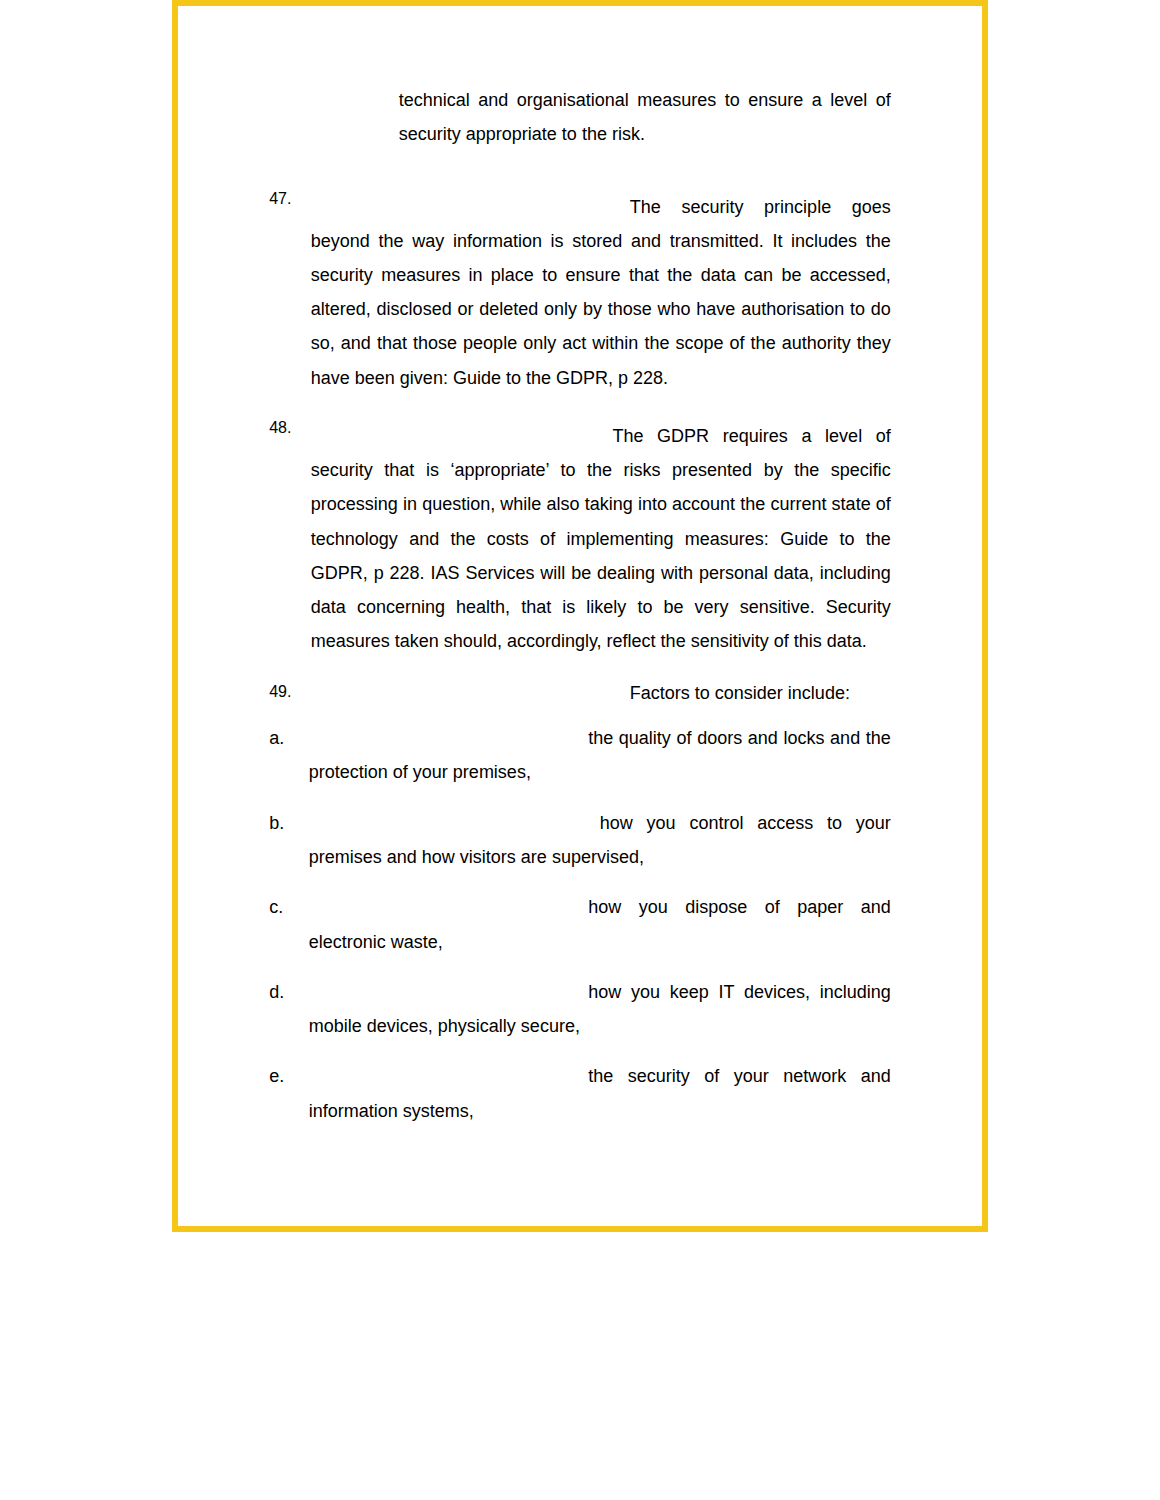technical and organisational measures to ensure a level of security appropriate to the risk.
47.
The security principle goes beyond the way information is stored and transmitted. It includes the security measures in place to ensure that the data can be accessed, altered, disclosed or deleted only by those who have authorisation to do so, and that those people only act within the scope of the authority they have been given: Guide to the GDPR, p 228.
48.
The GDPR requires a level of security that is ‘appropriate’ to the risks presented by the specific processing in question, while also taking into account the current state of technology and the costs of implementing measures: Guide to the GDPR, p 228. IAS Services will be dealing with personal data, including data concerning health, that is likely to be very sensitive. Security measures taken should, accordingly, reflect the sensitivity of this data.
49. Factors to consider include:
a. the quality of doors and locks and the protection of your premises,
b. how you control access to your premises and how visitors are supervised,
c. how you dispose of paper and electronic waste,
d. how you keep IT devices, including mobile devices, physically secure,
e. the security of your network and information systems,